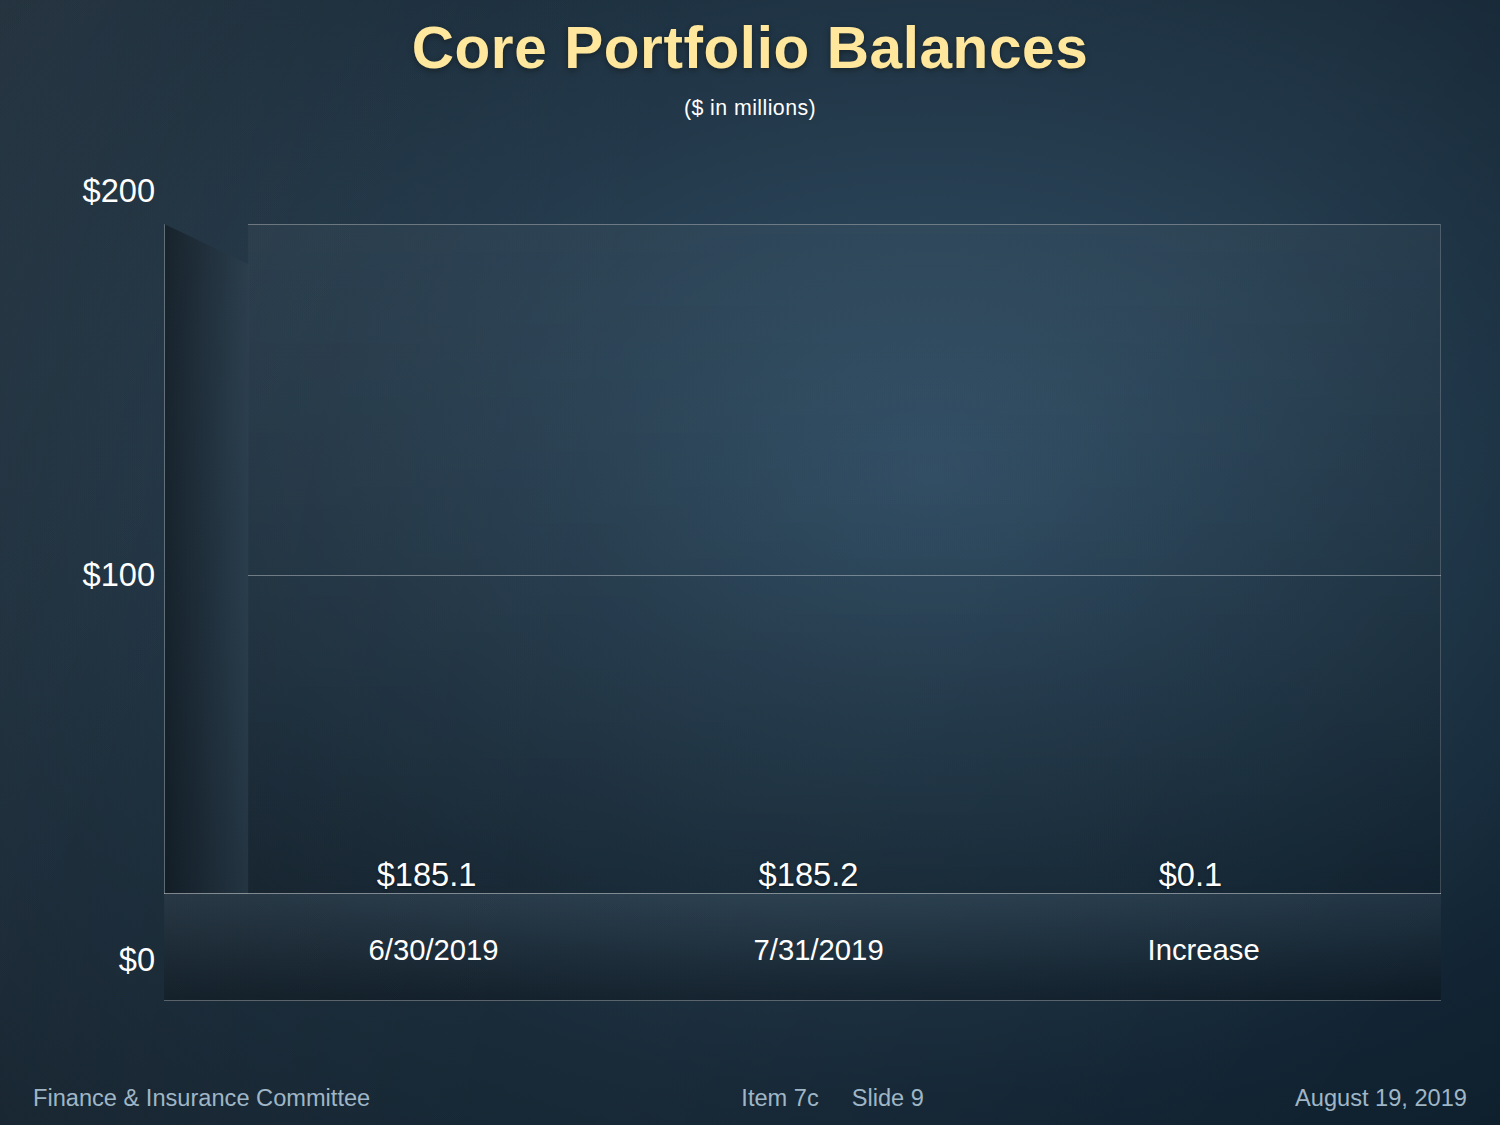Core Portfolio Balances
($ in millions)
$200 $100 $0
$185.1
$185.2
$0.1
6/30/2019 7/31/2019 Increase
Finance & Insurance Committee
Item 7c Slide 9
August 19, 2019